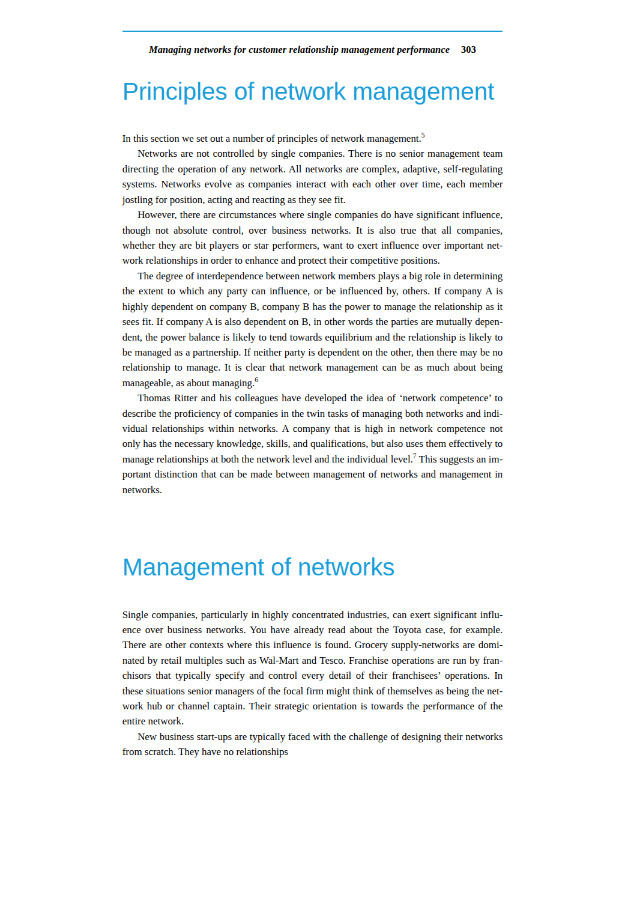Managing networks for customer relationship management performance 303
Principles of network management
In this section we set out a number of principles of network management.5
Networks are not controlled by single companies. There is no senior management team directing the operation of any network. All networks are complex, adaptive, self-regulating systems. Networks evolve as companies interact with each other over time, each member jostling for position, acting and reacting as they see fit.
However, there are circumstances where single companies do have significant influence, though not absolute control, over business networks. It is also true that all companies, whether they are bit players or star performers, want to exert influence over important network relationships in order to enhance and protect their competitive positions.
The degree of interdependence between network members plays a big role in determining the extent to which any party can influence, or be influenced by, others. If company A is highly dependent on company B, company B has the power to manage the relationship as it sees fit. If company A is also dependent on B, in other words the parties are mutually dependent, the power balance is likely to tend towards equilibrium and the relationship is likely to be managed as a partnership. If neither party is dependent on the other, then there may be no relationship to manage. It is clear that network management can be as much about being manageable, as about managing.6
Thomas Ritter and his colleagues have developed the idea of ‘network competence’ to describe the proficiency of companies in the twin tasks of managing both networks and individual relationships within networks. A company that is high in network competence not only has the necessary knowledge, skills, and qualifications, but also uses them effectively to manage relationships at both the network level and the individual level.7 This suggests an important distinction that can be made between management of networks and management in networks.
Management of networks
Single companies, particularly in highly concentrated industries, can exert significant influence over business networks. You have already read about the Toyota case, for example. There are other contexts where this influence is found. Grocery supply-networks are dominated by retail multiples such as Wal-Mart and Tesco. Franchise operations are run by franchisors that typically specify and control every detail of their franchisees’ operations. In these situations senior managers of the focal firm might think of themselves as being the network hub or channel captain. Their strategic orientation is towards the performance of the entire network.
New business start-ups are typically faced with the challenge of designing their networks from scratch. They have no relationships